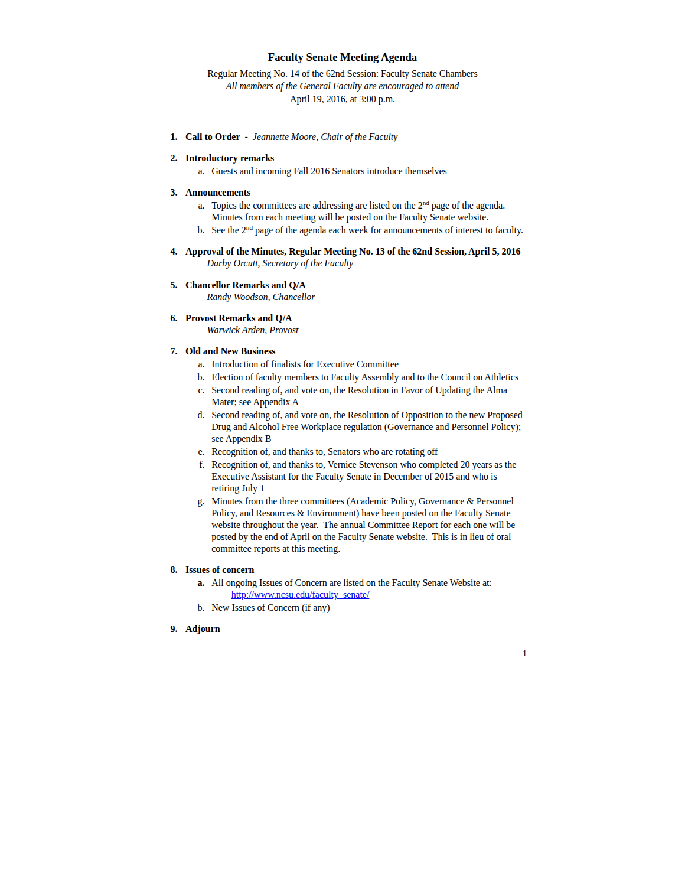Faculty Senate Meeting Agenda
Regular Meeting No. 14 of the 62nd Session: Faculty Senate Chambers
All members of the General Faculty are encouraged to attend
April 19, 2016, at 3:00 p.m.
Call to Order - Jeannette Moore, Chair of the Faculty
Introductory remarks
Guests and incoming Fall 2016 Senators introduce themselves
Announcements
Topics the committees are addressing are listed on the 2nd page of the agenda. Minutes from each meeting will be posted on the Faculty Senate website.
See the 2nd page of the agenda each week for announcements of interest to faculty.
Approval of the Minutes, Regular Meeting No. 13 of the 62nd Session, April 5, 2016 Darby Orcutt, Secretary of the Faculty
Chancellor Remarks and Q/A Randy Woodson, Chancellor
Provost Remarks and Q/A Warwick Arden, Provost
Old and New Business
Introduction of finalists for Executive Committee
Election of faculty members to Faculty Assembly and to the Council on Athletics
Second reading of, and vote on, the Resolution in Favor of Updating the Alma Mater; see Appendix A
Second reading of, and vote on, the Resolution of Opposition to the new Proposed Drug and Alcohol Free Workplace regulation (Governance and Personnel Policy); see Appendix B
Recognition of, and thanks to, Senators who are rotating off
Recognition of, and thanks to, Vernice Stevenson who completed 20 years as the Executive Assistant for the Faculty Senate in December of 2015 and who is retiring July 1
Minutes from the three committees (Academic Policy, Governance & Personnel Policy, and Resources & Environment) have been posted on the Faculty Senate website throughout the year. The annual Committee Report for each one will be posted by the end of April on the Faculty Senate website. This is in lieu of oral committee reports at this meeting.
Issues of concern
All ongoing Issues of Concern are listed on the Faculty Senate Website at: http://www.ncsu.edu/faculty_senate/
New Issues of Concern (if any)
Adjourn
1